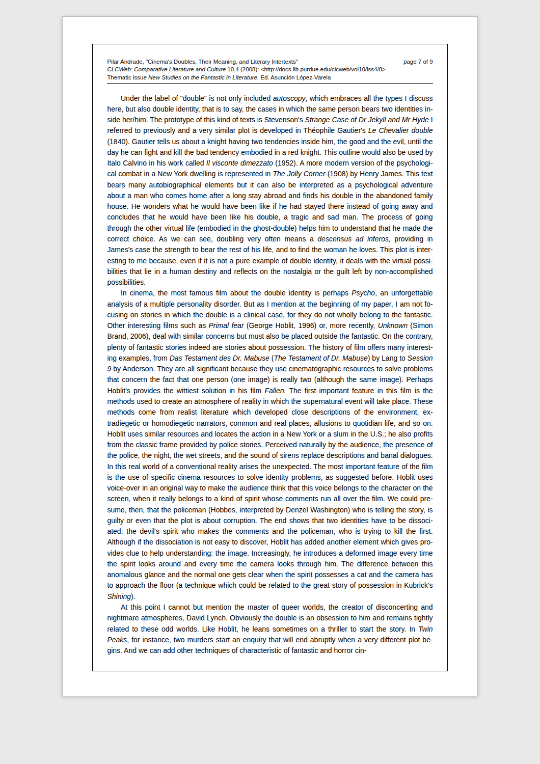page 7 of 9 Pilar Andrade, "Cinema's Doubles, Their Meaning, and Literary Intertexts" CLCWeb: Comparative Literature and Culture 10.4 (2008): <http://docs.lib.purdue.edu/clcweb/vol10/iss4/8> Thematic issue New Studies on the Fantastic in Literature. Ed. Asunción López-Varela
Under the label of "double" is not only included autoscopy, which embraces all the types I discuss here, but also double identity, that is to say, the cases in which the same person bears two identities inside her/him. The prototype of this kind of texts is Stevenson's Strange Case of Dr Jekyll and Mr Hyde I referred to previously and a very similar plot is developed in Théophile Gautier's Le Chevalier double (1840). Gautier tells us about a knight having two tendencies inside him, the good and the evil, until the day he can fight and kill the bad tendency embodied in a red knight. This outline would also be used by Italo Calvino in his work called Il visconte dimezzato (1952). A more modern version of the psychological combat in a New York dwelling is represented in The Jolly Corner (1908) by Henry James. This text bears many autobiographical elements but it can also be interpreted as a psychological adventure about a man who comes home after a long stay abroad and finds his double in the abandoned family house. He wonders what he would have been like if he had stayed there instead of going away and concludes that he would have been like his double, a tragic and sad man. The process of going through the other virtual life (embodied in the ghost-double) helps him to understand that he made the correct choice. As we can see, doubling very often means a descensus ad inferos, providing in James's case the strength to bear the rest of his life, and to find the woman he loves. This plot is interesting to me because, even if it is not a pure example of double identity, it deals with the virtual possibilities that lie in a human destiny and reflects on the nostalgia or the guilt left by non-accomplished possibilities.
In cinema, the most famous film about the double identity is perhaps Psycho, an unforgettable analysis of a multiple personality disorder. But as I mention at the beginning of my paper, I am not focusing on stories in which the double is a clinical case, for they do not wholly belong to the fantastic. Other interesting films such as Primal fear (George Hoblit, 1996) or, more recently, Unknown (Simon Brand, 2006), deal with similar concerns but must also be placed outside the fantastic. On the contrary, plenty of fantastic stories indeed are stories about possession. The history of film offers many interesting examples, from Das Testament des Dr. Mabuse (The Testament of Dr. Mabuse) by Lang to Session 9 by Anderson. They are all significant because they use cinematographic resources to solve problems that concern the fact that one person (one image) is really two (although the same image). Perhaps Hoblit's provides the wittiest solution in his film Fallen. The first important feature in this film is the methods used to create an atmosphere of reality in which the supernatural event will take place. These methods come from realist literature which developed close descriptions of the environment, extradiegetic or homodiegetic narrators, common and real places, allusions to quotidian life, and so on. Hoblit uses similar resources and locates the action in a New York or a slum in the U.S.; he also profits from the classic frame provided by police stories. Perceived naturally by the audience, the presence of the police, the night, the wet streets, and the sound of sirens replace descriptions and banal dialogues. In this real world of a conventional reality arises the unexpected. The most important feature of the film is the use of specific cinema resources to solve identity problems, as suggested before. Hoblit uses voice-over in an original way to make the audience think that this voice belongs to the character on the screen, when it really belongs to a kind of spirit whose comments run all over the film. We could presume, then, that the policeman (Hobbes, interpreted by Denzel Washington) who is telling the story, is guilty or even that the plot is about corruption. The end shows that two identities have to be dissociated: the devil's spirit who makes the comments and the policeman, who is trying to kill the first. Although if the dissociation is not easy to discover, Hoblit has added another element which gives provides clue to help understanding: the image. Increasingly, he introduces a deformed image every time the spirit looks around and every time the camera looks through him. The difference between this anomalous glance and the normal one gets clear when the spirit possesses a cat and the camera has to approach the floor (a technique which could be related to the great story of possession in Kubrick's Shining).
At this point I cannot but mention the master of queer worlds, the creator of disconcerting and nightmare atmospheres, David Lynch. Obviously the double is an obsession to him and remains tightly related to these odd worlds. Like Hoblit, he leans sometimes on a thriller to start the story. In Twin Peaks, for instance, two murders start an enquiry that will end abruptly when a very different plot begins. And we can add other techniques of characteristic of fantastic and horror cin-